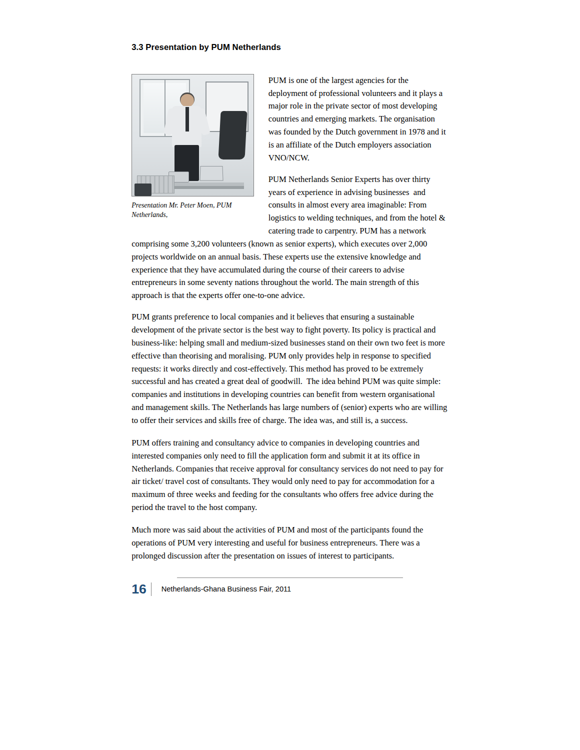3.3 Presentation by PUM Netherlands
Presentation Mr. Peter Moen, PUM Netherlands,
PUM is one of the largest agencies for the deployment of professional volunteers and it plays a major role in the private sector of most developing countries and emerging markets. The organisation was founded by the Dutch government in 1978 and it is an affiliate of the Dutch employers association VNO/NCW.
PUM Netherlands Senior Experts has over thirty years of experience in advising businesses and consults in almost every area imaginable: From logistics to welding techniques, and from the hotel & catering trade to carpentry. PUM has a network comprising some 3,200 volunteers (known as senior experts), which executes over 2,000 projects worldwide on an annual basis. These experts use the extensive knowledge and experience that they have accumulated during the course of their careers to advise entrepreneurs in some seventy nations throughout the world. The main strength of this approach is that the experts offer one-to-one advice.
PUM grants preference to local companies and it believes that ensuring a sustainable development of the private sector is the best way to fight poverty. Its policy is practical and business-like: helping small and medium-sized businesses stand on their own two feet is more effective than theorising and moralising. PUM only provides help in response to specified requests: it works directly and cost-effectively. This method has proved to be extremely successful and has created a great deal of goodwill. The idea behind PUM was quite simple: companies and institutions in developing countries can benefit from western organisational and management skills. The Netherlands has large numbers of (senior) experts who are willing to offer their services and skills free of charge. The idea was, and still is, a success.
PUM offers training and consultancy advice to companies in developing countries and interested companies only need to fill the application form and submit it at its office in Netherlands. Companies that receive approval for consultancy services do not need to pay for air ticket/ travel cost of consultants. They would only need to pay for accommodation for a maximum of three weeks and feeding for the consultants who offers free advice during the period the travel to the host company.
Much more was said about the activities of PUM and most of the participants found the operations of PUM very interesting and useful for business entrepreneurs. There was a prolonged discussion after the presentation on issues of interest to participants.
16
Netherlands-Ghana Business Fair, 2011